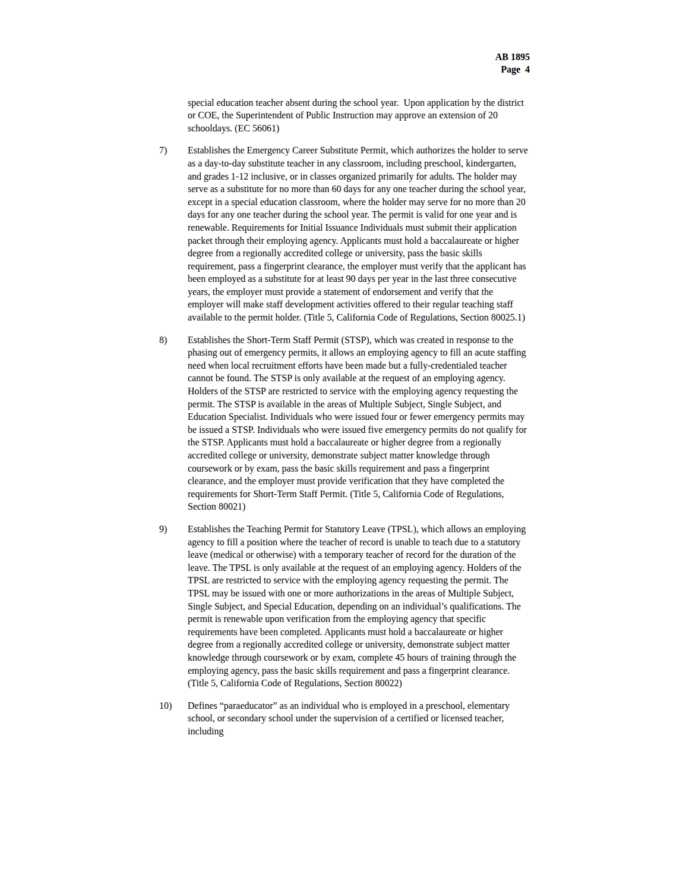AB 1895 Page 4
special education teacher absent during the school year. Upon application by the district or COE, the Superintendent of Public Instruction may approve an extension of 20 schooldays. (EC 56061)
7) Establishes the Emergency Career Substitute Permit, which authorizes the holder to serve as a day-to-day substitute teacher in any classroom, including preschool, kindergarten, and grades 1-12 inclusive, or in classes organized primarily for adults. The holder may serve as a substitute for no more than 60 days for any one teacher during the school year, except in a special education classroom, where the holder may serve for no more than 20 days for any one teacher during the school year. The permit is valid for one year and is renewable. Requirements for Initial Issuance Individuals must submit their application packet through their employing agency. Applicants must hold a baccalaureate or higher degree from a regionally accredited college or university, pass the basic skills requirement, pass a fingerprint clearance, the employer must verify that the applicant has been employed as a substitute for at least 90 days per year in the last three consecutive years, the employer must provide a statement of endorsement and verify that the employer will make staff development activities offered to their regular teaching staff available to the permit holder. (Title 5, California Code of Regulations, Section 80025.1)
8) Establishes the Short-Term Staff Permit (STSP), which was created in response to the phasing out of emergency permits, it allows an employing agency to fill an acute staffing need when local recruitment efforts have been made but a fully-credentialed teacher cannot be found. The STSP is only available at the request of an employing agency. Holders of the STSP are restricted to service with the employing agency requesting the permit. The STSP is available in the areas of Multiple Subject, Single Subject, and Education Specialist. Individuals who were issued four or fewer emergency permits may be issued a STSP. Individuals who were issued five emergency permits do not qualify for the STSP. Applicants must hold a baccalaureate or higher degree from a regionally accredited college or university, demonstrate subject matter knowledge through coursework or by exam, pass the basic skills requirement and pass a fingerprint clearance, and the employer must provide verification that they have completed the requirements for Short-Term Staff Permit. (Title 5, California Code of Regulations, Section 80021)
9) Establishes the Teaching Permit for Statutory Leave (TPSL), which allows an employing agency to fill a position where the teacher of record is unable to teach due to a statutory leave (medical or otherwise) with a temporary teacher of record for the duration of the leave. The TPSL is only available at the request of an employing agency. Holders of the TPSL are restricted to service with the employing agency requesting the permit. The TPSL may be issued with one or more authorizations in the areas of Multiple Subject, Single Subject, and Special Education, depending on an individual’s qualifications. The permit is renewable upon verification from the employing agency that specific requirements have been completed. Applicants must hold a baccalaureate or higher degree from a regionally accredited college or university, demonstrate subject matter knowledge through coursework or by exam, complete 45 hours of training through the employing agency, pass the basic skills requirement and pass a fingerprint clearance. (Title 5, California Code of Regulations, Section 80022)
10) Defines “paraeducator” as an individual who is employed in a preschool, elementary school, or secondary school under the supervision of a certified or licensed teacher, including